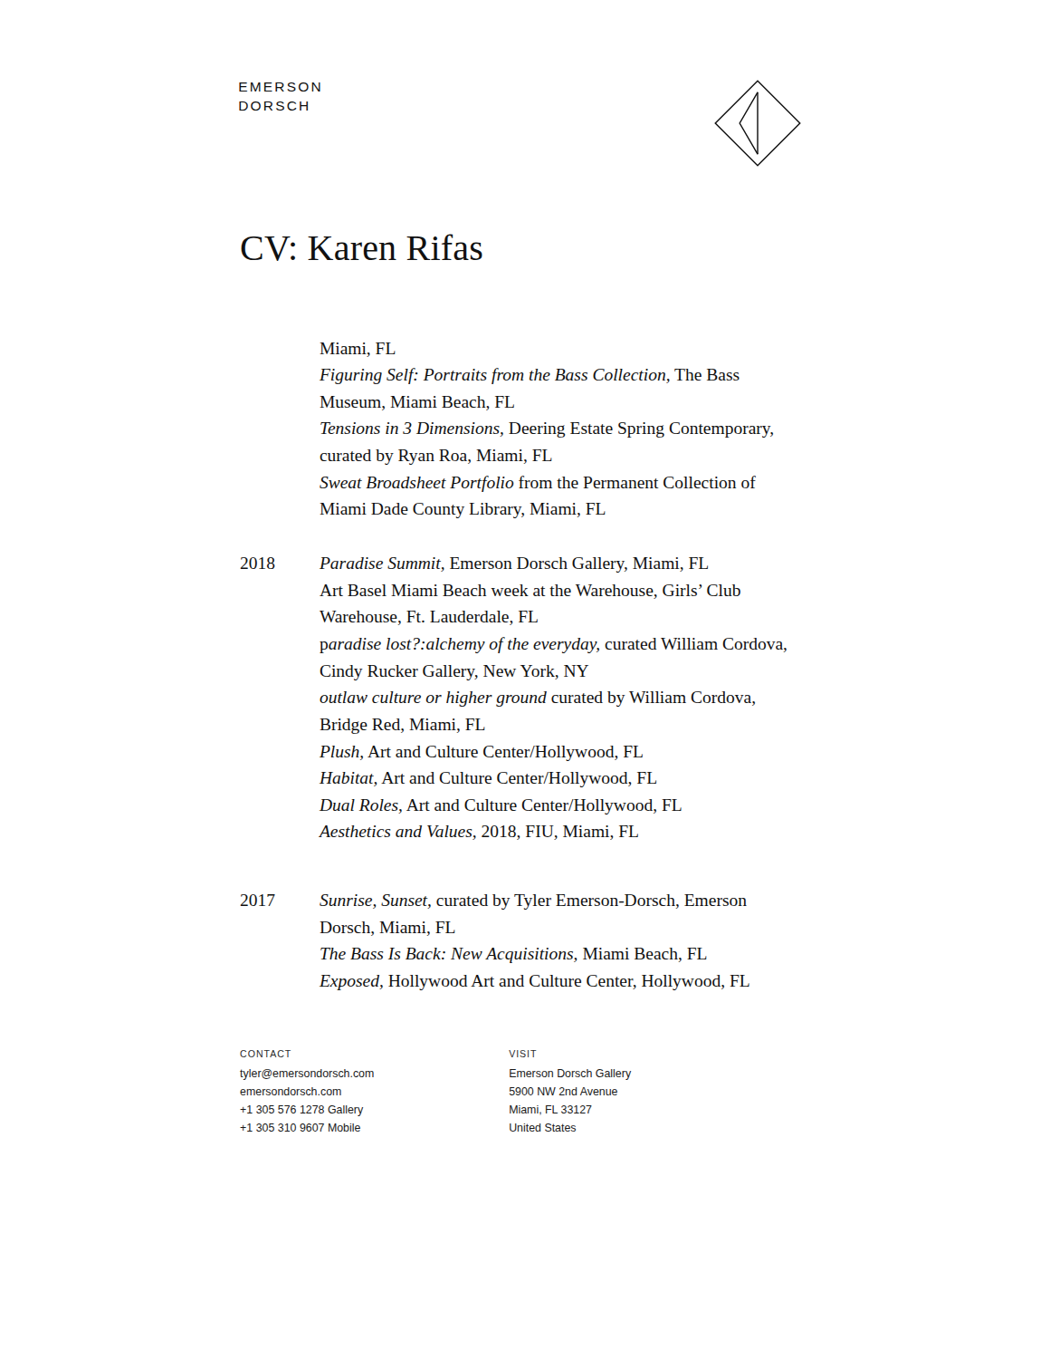Emerson
Dorsch
CV: Karen Rifas
Miami, FL
Figuring Self: Portraits from the Bass Collection, The Bass Museum, Miami Beach, FL
Tensions in 3 Dimensions, Deering Estate Spring Contemporary, curated by Ryan Roa, Miami, FL
Sweat Broadsheet Portfolio from the Permanent Collection of Miami Dade County Library, Miami, FL
2018
Paradise Summit, Emerson Dorsch Gallery, Miami, FL
Art Basel Miami Beach week at the Warehouse, Girls’ Club Warehouse, Ft. Lauderdale, FL
paradise lost?:alchemy of the everyday, curated William Cordova, Cindy Rucker Gallery, New York, NY
outlaw culture or higher ground curated by William Cordova, Bridge Red, Miami, FL
Plush, Art and Culture Center/Hollywood, FL
Habitat, Art and Culture Center/Hollywood, FL
Dual Roles, Art and Culture Center/Hollywood, FL
Aesthetics and Values, 2018, FIU, Miami, FL
2017
Sunrise, Sunset, curated by Tyler Emerson-Dorsch, Emerson Dorsch, Miami, FL
The Bass Is Back: New Acquisitions, Miami Beach, FL
Exposed, Hollywood Art and Culture Center, Hollywood, FL
Contact
tyler@emersondorsch.com
emersondorsch.com
+1 305 576 1278 Gallery
+1 305 310 9607 Mobile
Visit
Emerson Dorsch Gallery
5900 NW 2nd Avenue
Miami, FL 33127
United States